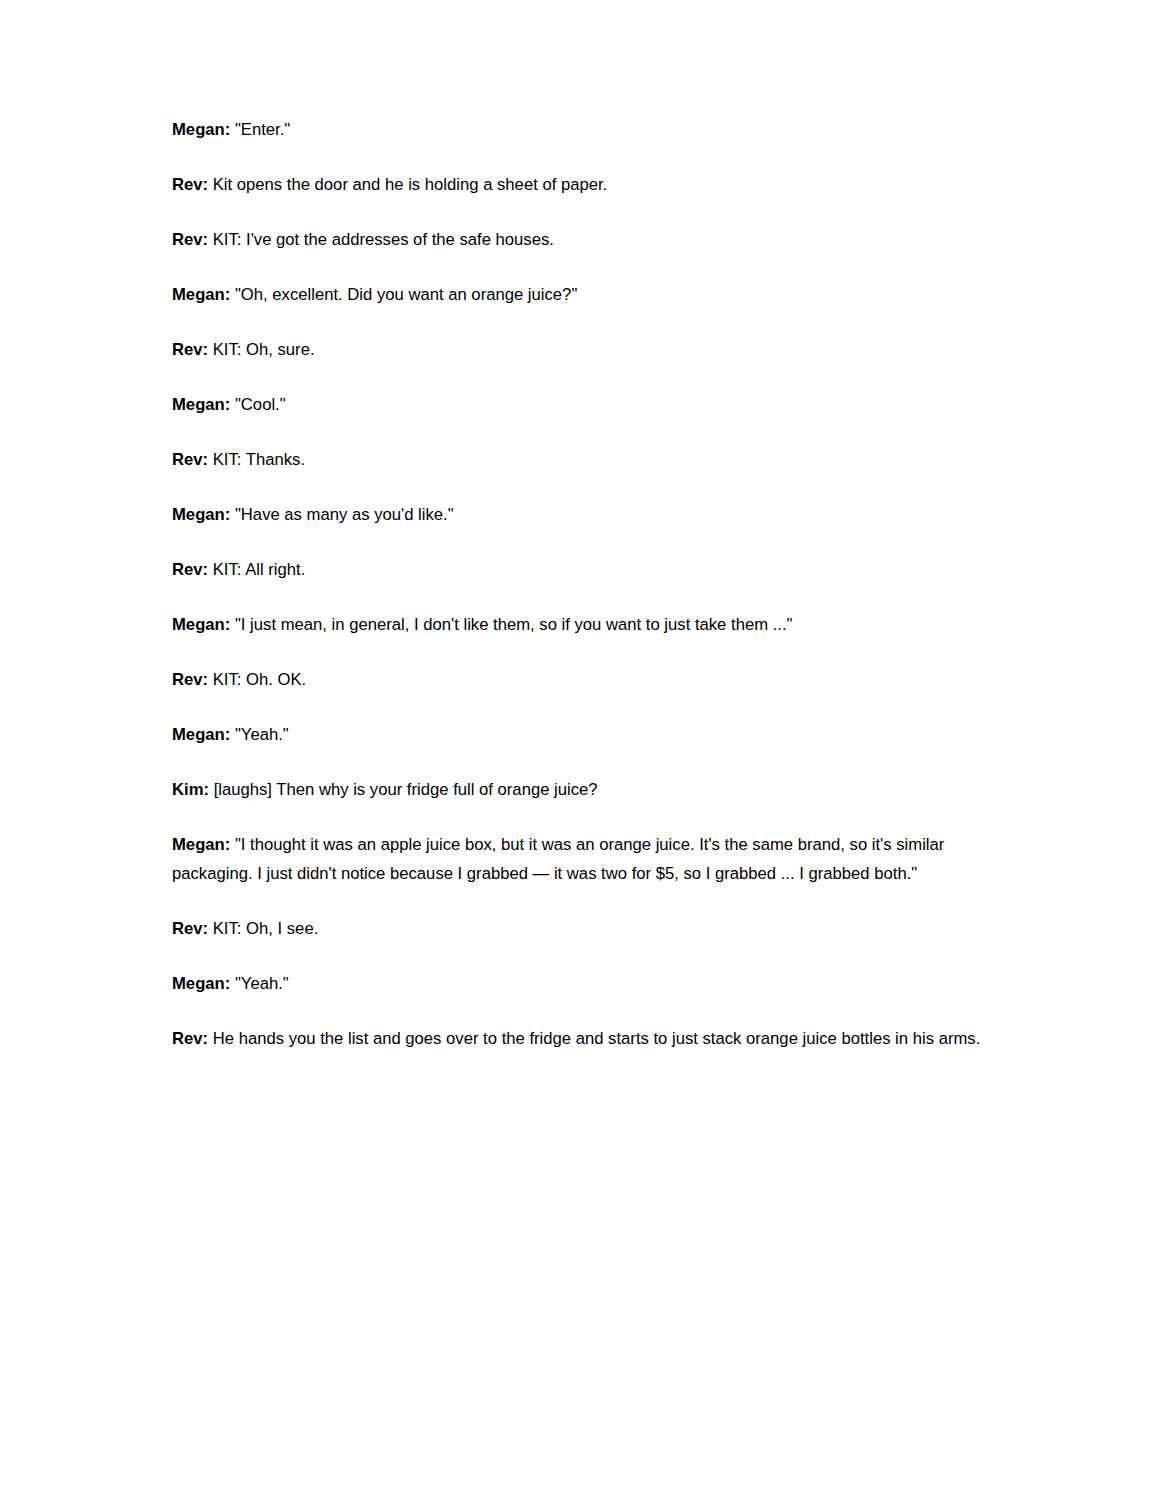Megan: "Enter."
Rev: Kit opens the door and he is holding a sheet of paper.
Rev: KIT: I've got the addresses of the safe houses.
Megan: "Oh, excellent. Did you want an orange juice?"
Rev: KIT: Oh, sure.
Megan: "Cool."
Rev: KIT: Thanks.
Megan: "Have as many as you'd like."
Rev: KIT: All right.
Megan: "I just mean, in general, I don't like them, so if you want to just take them ..."
Rev: KIT: Oh. OK.
Megan: "Yeah."
Kim: [laughs] Then why is your fridge full of orange juice?
Megan: "I thought it was an apple juice box, but it was an orange juice. It's the same brand, so it's similar packaging. I just didn't notice because I grabbed — it was two for $5, so I grabbed ... I grabbed both."
Rev: KIT: Oh, I see.
Megan: "Yeah."
Rev: He hands you the list and goes over to the fridge and starts to just stack orange juice bottles in his arms.